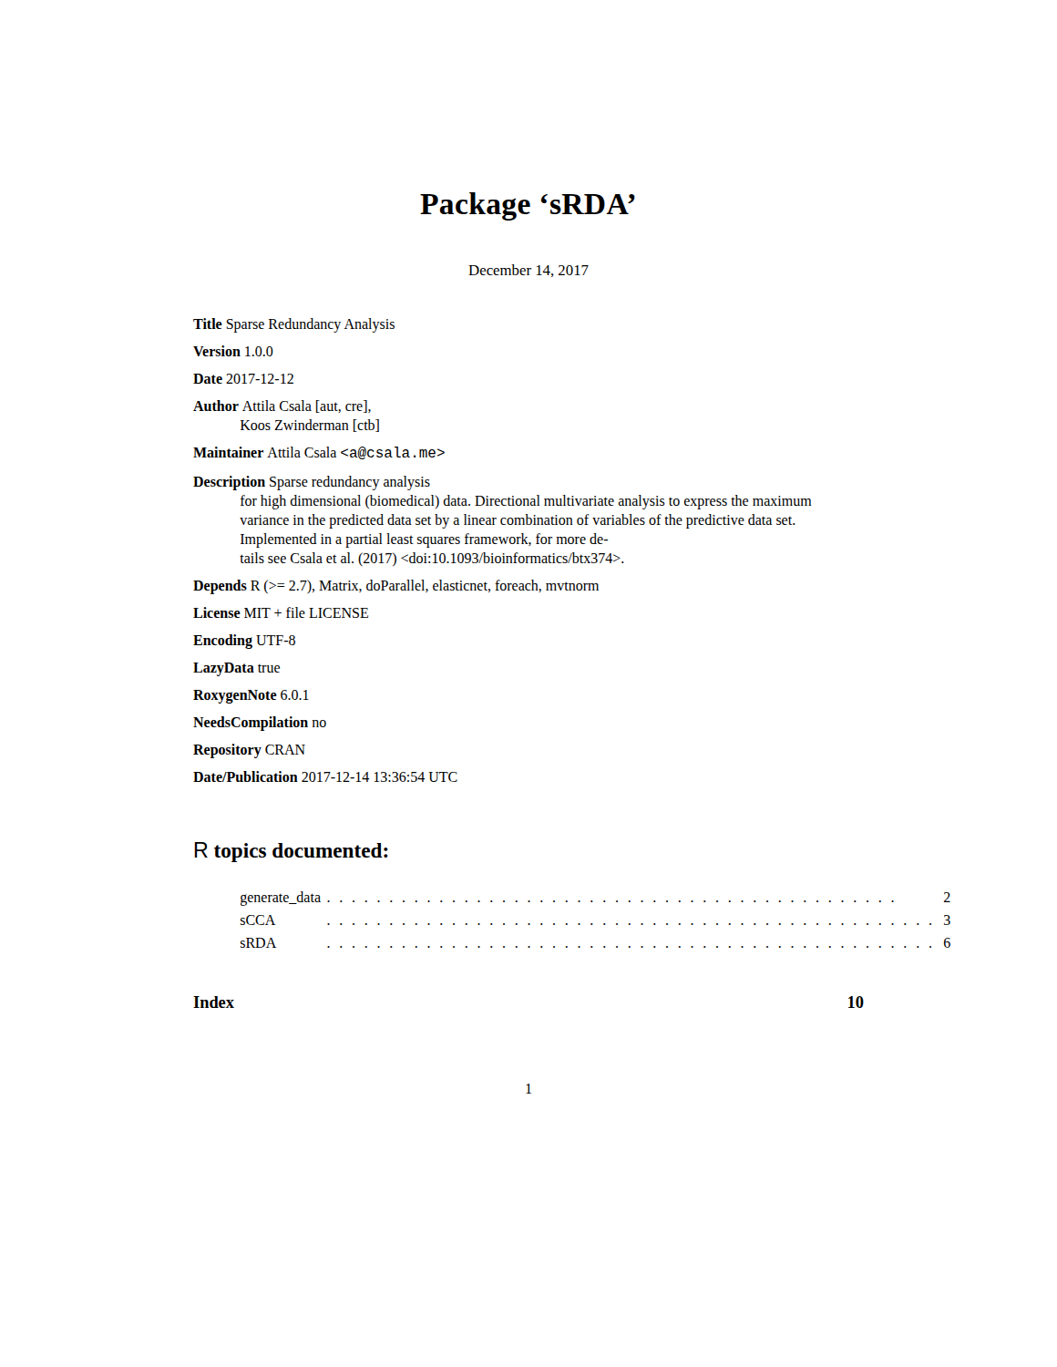Package ‘sRDA’
December 14, 2017
Title
Sparse Redundancy Analysis
Version
1.0.0
Date
2017-12-12
Author
Attila Csala [aut, cre],
Koos Zwinderman [ctb]
Maintainer
Attila Csala <a@csala.me>
Description
Sparse redundancy analysis
for high dimensional (biomedical) data. Directional multivariate analysis to express the maximum variance in the predicted data set by a linear combination of variables of the predictive data set. Implemented in a partial least squares framework, for more de-
tails see Csala et al. (2017) <doi:10.1093/bioinformatics/btx374>.
Depends
R (>= 2.7), Matrix, doParallel, elasticnet, foreach, mvtnorm
License
MIT + file LICENSE
Encoding
UTF-8
LazyData
true
RoxygenNote
6.0.1
NeedsCompilation
no
Repository
CRAN
Date/Publication
2017-12-14 13:36:54 UTC
R topics documented:
| generate_data | . . . . . . . . . . . . . . . . . . . . . . . . . . . . . . . . . . . . . . . . . . . . . . | 2 |
| sCCA | . . . . . . . . . . . . . . . . . . . . . . . . . . . . . . . . . . . . . . . . . . . . . . . . . | 3 |
| sRDA | . . . . . . . . . . . . . . . . . . . . . . . . . . . . . . . . . . . . . . . . . . . . . . . . . | 6 |
Index 10
1